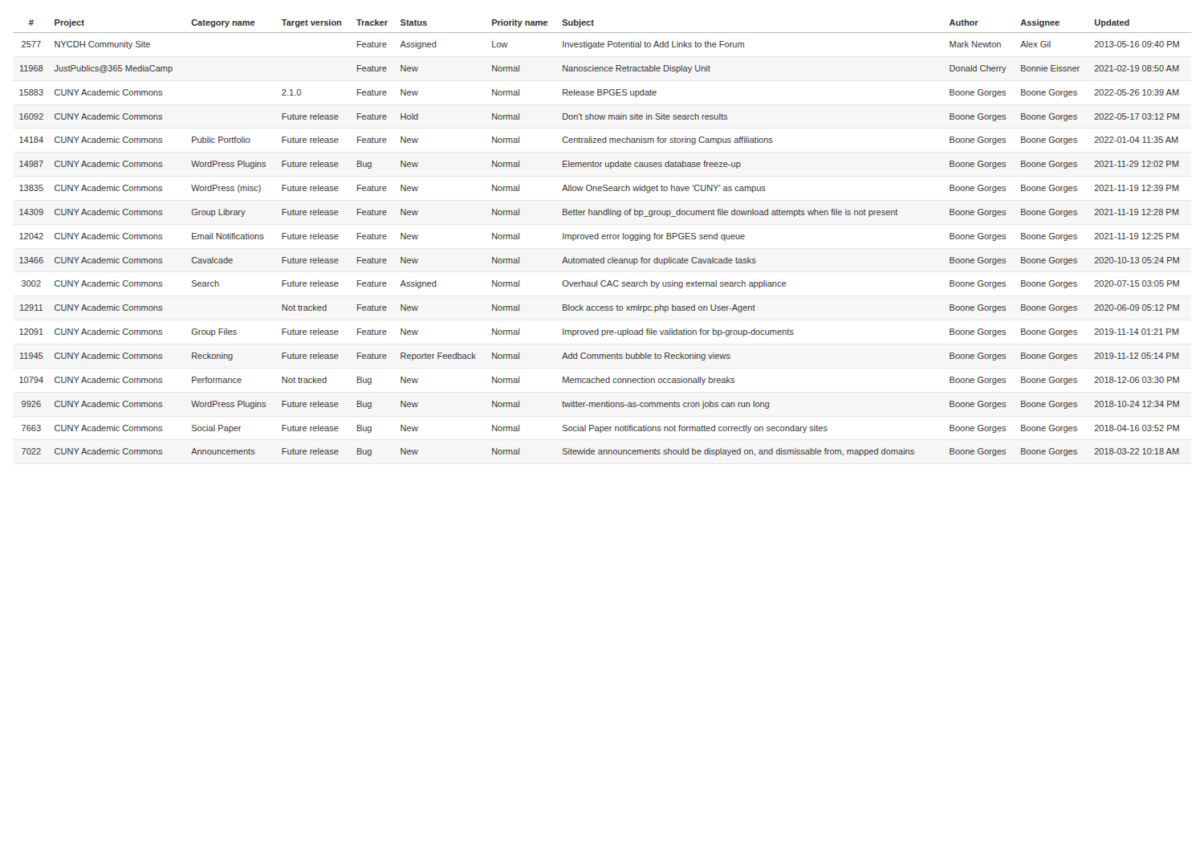| # | Project | Category name | Target version | Tracker | Status | Priority name | Subject | Author | Assignee | Updated |
| --- | --- | --- | --- | --- | --- | --- | --- | --- | --- | --- |
| 2577 | NYCDH Community Site | | | Feature | Assigned | Low | Investigate Potential to Add Links to the Forum | Mark Newton | Alex Gil | 2013-05-16 09:40 PM |
| 11968 | JustPublics@365 MediaCamp | | | Feature | New | Normal | Nanoscience Retractable Display Unit | Donald Cherry | Bonnie Eissner | 2021-02-19 08:50 AM |
| 15883 | CUNY Academic Commons | | 2.1.0 | Feature | New | Normal | Release BPGES update | Boone Gorges | Boone Gorges | 2022-05-26 10:39 AM |
| 16092 | CUNY Academic Commons | | Future release | Feature | Hold | Normal | Don't show main site in Site search results | Boone Gorges | Boone Gorges | 2022-05-17 03:12 PM |
| 14184 | CUNY Academic Commons | Public Portfolio | Future release | Feature | New | Normal | Centralized mechanism for storing Campus affiliations | Boone Gorges | Boone Gorges | 2022-01-04 11:35 AM |
| 14987 | CUNY Academic Commons | WordPress Plugins | Future release | Bug | New | Normal | Elementor update causes database freeze-up | Boone Gorges | Boone Gorges | 2021-11-29 12:02 PM |
| 13835 | CUNY Academic Commons | WordPress (misc) | Future release | Feature | New | Normal | Allow OneSearch widget to have 'CUNY' as campus | Boone Gorges | Boone Gorges | 2021-11-19 12:39 PM |
| 14309 | CUNY Academic Commons | Group Library | Future release | Feature | New | Normal | Better handling of bp_group_document file download attempts when file is not present | Boone Gorges | Boone Gorges | 2021-11-19 12:28 PM |
| 12042 | CUNY Academic Commons | Email Notifications | Future release | Feature | New | Normal | Improved error logging for BPGES send queue | Boone Gorges | Boone Gorges | 2021-11-19 12:25 PM |
| 13466 | CUNY Academic Commons | Cavalcade | Future release | Feature | New | Normal | Automated cleanup for duplicate Cavalcade tasks | Boone Gorges | Boone Gorges | 2020-10-13 05:24 PM |
| 3002 | CUNY Academic Commons | Search | Future release | Feature | Assigned | Normal | Overhaul CAC search by using external search appliance | Boone Gorges | Boone Gorges | 2020-07-15 03:05 PM |
| 12911 | CUNY Academic Commons | | Not tracked | Feature | New | Normal | Block access to xmlrpc.php based on User-Agent | Boone Gorges | Boone Gorges | 2020-06-09 05:12 PM |
| 12091 | CUNY Academic Commons | Group Files | Future release | Feature | New | Normal | Improved pre-upload file validation for bp-group-documents | Boone Gorges | Boone Gorges | 2019-11-14 01:21 PM |
| 11945 | CUNY Academic Commons | Reckoning | Future release | Feature | Reporter Feedback | Normal | Add Comments bubble to Reckoning views | Boone Gorges | Boone Gorges | 2019-11-12 05:14 PM |
| 10794 | CUNY Academic Commons | Performance | Not tracked | Bug | New | Normal | Memcached connection occasionally breaks | Boone Gorges | Boone Gorges | 2018-12-06 03:30 PM |
| 9926 | CUNY Academic Commons | WordPress Plugins | Future release | Bug | New | Normal | twitter-mentions-as-comments cron jobs can run long | Boone Gorges | Boone Gorges | 2018-10-24 12:34 PM |
| 7663 | CUNY Academic Commons | Social Paper | Future release | Bug | New | Normal | Social Paper notifications not formatted correctly on secondary sites | Boone Gorges | Boone Gorges | 2018-04-16 03:52 PM |
| 7022 | CUNY Academic Commons | Announcements | Future release | Bug | New | Normal | Sitewide announcements should be displayed on, and dismissable from, mapped domains | Boone Gorges | Boone Gorges | 2018-03-22 10:18 AM |